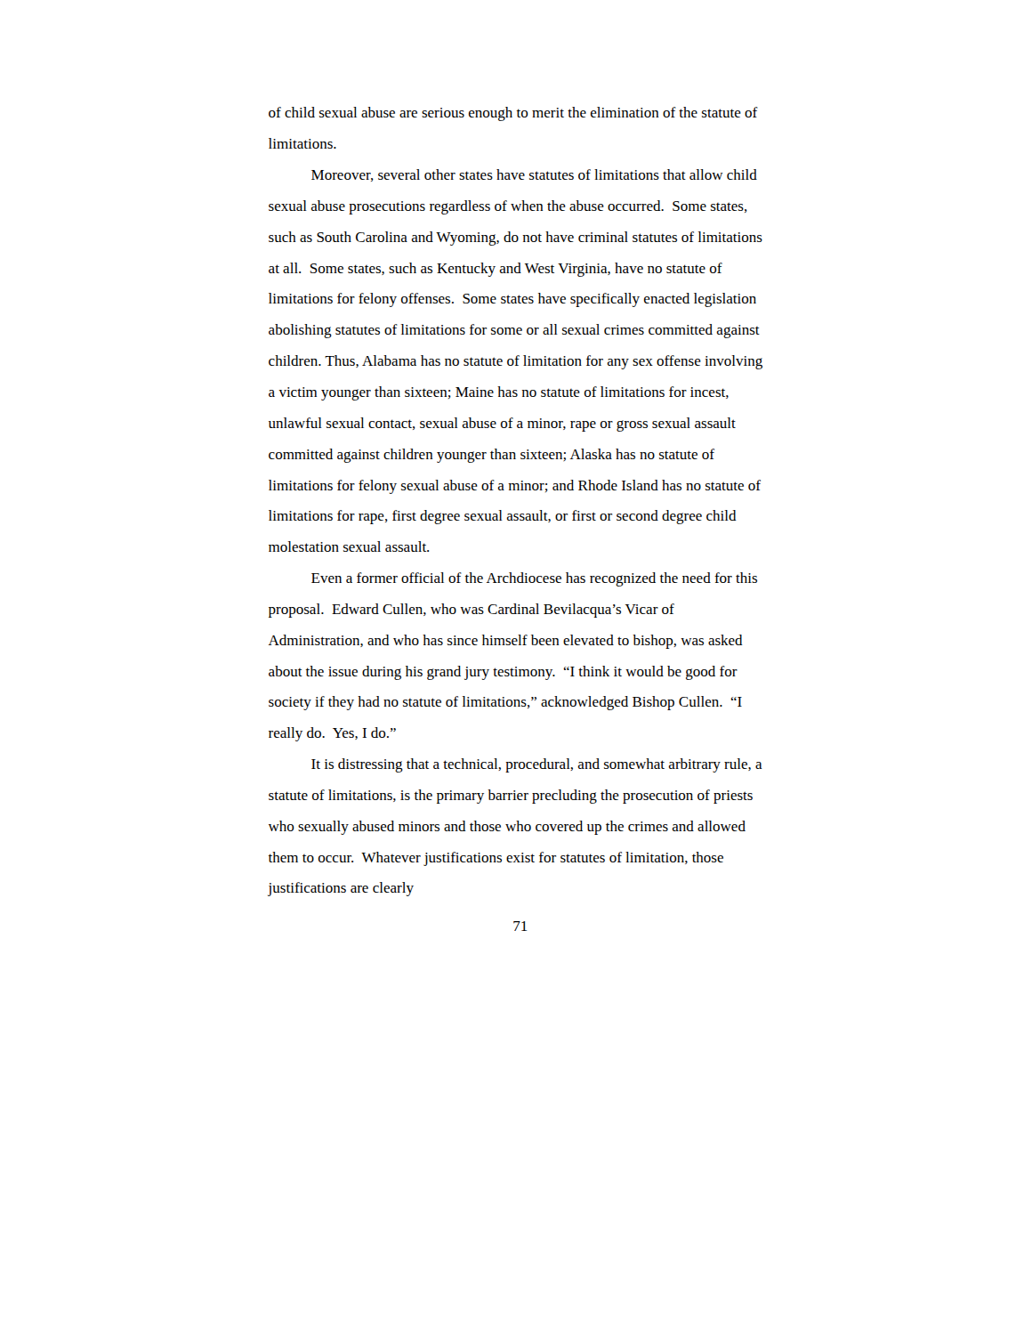of child sexual abuse are serious enough to merit the elimination of the statute of limitations.
Moreover, several other states have statutes of limitations that allow child sexual abuse prosecutions regardless of when the abuse occurred. Some states, such as South Carolina and Wyoming, do not have criminal statutes of limitations at all. Some states, such as Kentucky and West Virginia, have no statute of limitations for felony offenses. Some states have specifically enacted legislation abolishing statutes of limitations for some or all sexual crimes committed against children. Thus, Alabama has no statute of limitation for any sex offense involving a victim younger than sixteen; Maine has no statute of limitations for incest, unlawful sexual contact, sexual abuse of a minor, rape or gross sexual assault committed against children younger than sixteen; Alaska has no statute of limitations for felony sexual abuse of a minor; and Rhode Island has no statute of limitations for rape, first degree sexual assault, or first or second degree child molestation sexual assault.
Even a former official of the Archdiocese has recognized the need for this proposal. Edward Cullen, who was Cardinal Bevilacqua’s Vicar of Administration, and who has since himself been elevated to bishop, was asked about the issue during his grand jury testimony. “I think it would be good for society if they had no statute of limitations,” acknowledged Bishop Cullen. “I really do. Yes, I do.”
It is distressing that a technical, procedural, and somewhat arbitrary rule, a statute of limitations, is the primary barrier precluding the prosecution of priests who sexually abused minors and those who covered up the crimes and allowed them to occur. Whatever justifications exist for statutes of limitation, those justifications are clearly
71